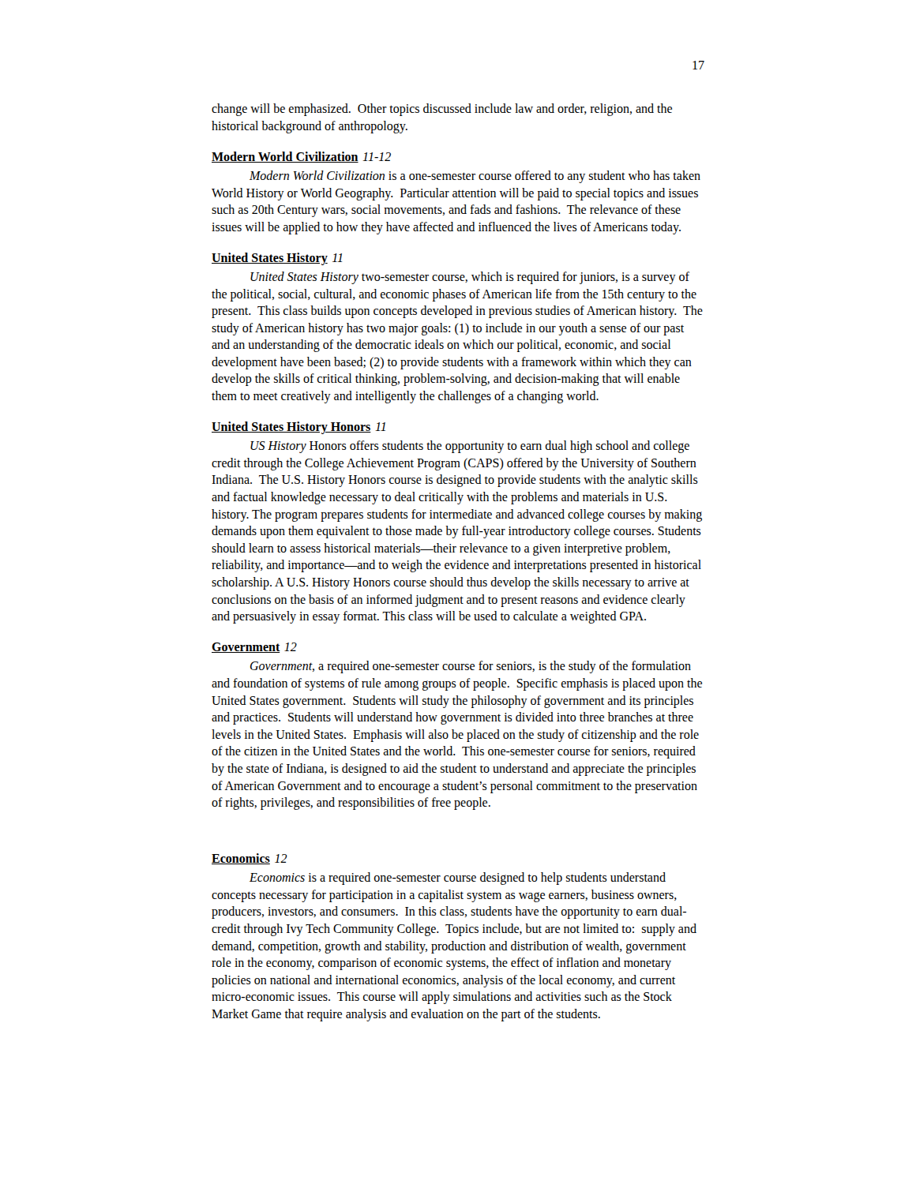17
change will be emphasized. Other topics discussed include law and order, religion, and the historical background of anthropology.
Modern World Civilization 11-12
Modern World Civilization is a one-semester course offered to any student who has taken World History or World Geography. Particular attention will be paid to special topics and issues such as 20th Century wars, social movements, and fads and fashions. The relevance of these issues will be applied to how they have affected and influenced the lives of Americans today.
United States History 11
United States History two-semester course, which is required for juniors, is a survey of the political, social, cultural, and economic phases of American life from the 15th century to the present. This class builds upon concepts developed in previous studies of American history. The study of American history has two major goals: (1) to include in our youth a sense of our past and an understanding of the democratic ideals on which our political, economic, and social development have been based; (2) to provide students with a framework within which they can develop the skills of critical thinking, problem-solving, and decision-making that will enable them to meet creatively and intelligently the challenges of a changing world.
United States History Honors 11
US History Honors offers students the opportunity to earn dual high school and college credit through the College Achievement Program (CAPS) offered by the University of Southern Indiana. The U.S. History Honors course is designed to provide students with the analytic skills and factual knowledge necessary to deal critically with the problems and materials in U.S. history. The program prepares students for intermediate and advanced college courses by making demands upon them equivalent to those made by full-year introductory college courses. Students should learn to assess historical materials—their relevance to a given interpretive problem, reliability, and importance—and to weigh the evidence and interpretations presented in historical scholarship. A U.S. History Honors course should thus develop the skills necessary to arrive at conclusions on the basis of an informed judgment and to present reasons and evidence clearly and persuasively in essay format. This class will be used to calculate a weighted GPA.
Government 12
Government, a required one-semester course for seniors, is the study of the formulation and foundation of systems of rule among groups of people. Specific emphasis is placed upon the United States government. Students will study the philosophy of government and its principles and practices. Students will understand how government is divided into three branches at three levels in the United States. Emphasis will also be placed on the study of citizenship and the role of the citizen in the United States and the world. This one-semester course for seniors, required by the state of Indiana, is designed to aid the student to understand and appreciate the principles of American Government and to encourage a student’s personal commitment to the preservation of rights, privileges, and responsibilities of free people.
Economics 12
Economics is a required one-semester course designed to help students understand concepts necessary for participation in a capitalist system as wage earners, business owners, producers, investors, and consumers. In this class, students have the opportunity to earn dual-credit through Ivy Tech Community College. Topics include, but are not limited to: supply and demand, competition, growth and stability, production and distribution of wealth, government role in the economy, comparison of economic systems, the effect of inflation and monetary policies on national and international economics, analysis of the local economy, and current micro-economic issues. This course will apply simulations and activities such as the Stock Market Game that require analysis and evaluation on the part of the students.